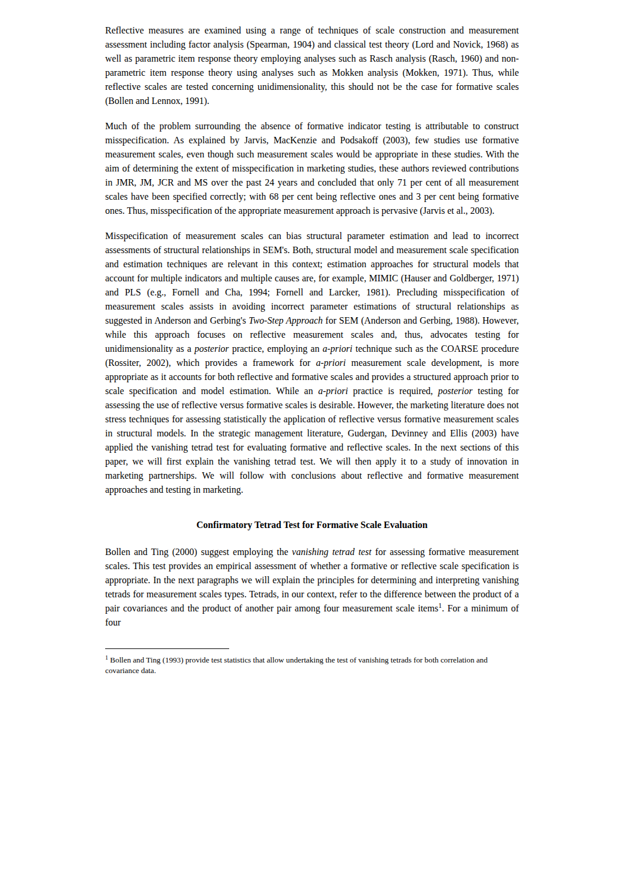Reflective measures are examined using a range of techniques of scale construction and measurement assessment including factor analysis (Spearman, 1904) and classical test theory (Lord and Novick, 1968) as well as parametric item response theory employing analyses such as Rasch analysis (Rasch, 1960) and non-parametric item response theory using analyses such as Mokken analysis (Mokken, 1971). Thus, while reflective scales are tested concerning unidimensionality, this should not be the case for formative scales (Bollen and Lennox, 1991).
Much of the problem surrounding the absence of formative indicator testing is attributable to construct misspecification. As explained by Jarvis, MacKenzie and Podsakoff (2003), few studies use formative measurement scales, even though such measurement scales would be appropriate in these studies. With the aim of determining the extent of misspecification in marketing studies, these authors reviewed contributions in JMR, JM, JCR and MS over the past 24 years and concluded that only 71 per cent of all measurement scales have been specified correctly; with 68 per cent being reflective ones and 3 per cent being formative ones. Thus, misspecification of the appropriate measurement approach is pervasive (Jarvis et al., 2003).
Misspecification of measurement scales can bias structural parameter estimation and lead to incorrect assessments of structural relationships in SEM's. Both, structural model and measurement scale specification and estimation techniques are relevant in this context; estimation approaches for structural models that account for multiple indicators and multiple causes are, for example, MIMIC (Hauser and Goldberger, 1971) and PLS (e.g., Fornell and Cha, 1994; Fornell and Larcker, 1981). Precluding misspecification of measurement scales assists in avoiding incorrect parameter estimations of structural relationships as suggested in Anderson and Gerbing's Two-Step Approach for SEM (Anderson and Gerbing, 1988). However, while this approach focuses on reflective measurement scales and, thus, advocates testing for unidimensionality as a posterior practice, employing an a-priori technique such as the COARSE procedure (Rossiter, 2002), which provides a framework for a-priori measurement scale development, is more appropriate as it accounts for both reflective and formative scales and provides a structured approach prior to scale specification and model estimation. While an a-priori practice is required, posterior testing for assessing the use of reflective versus formative scales is desirable. However, the marketing literature does not stress techniques for assessing statistically the application of reflective versus formative measurement scales in structural models. In the strategic management literature, Gudergan, Devinney and Ellis (2003) have applied the vanishing tetrad test for evaluating formative and reflective scales. In the next sections of this paper, we will first explain the vanishing tetrad test. We will then apply it to a study of innovation in marketing partnerships. We will follow with conclusions about reflective and formative measurement approaches and testing in marketing.
Confirmatory Tetrad Test for Formative Scale Evaluation
Bollen and Ting (2000) suggest employing the vanishing tetrad test for assessing formative measurement scales. This test provides an empirical assessment of whether a formative or reflective scale specification is appropriate. In the next paragraphs we will explain the principles for determining and interpreting vanishing tetrads for measurement scales types. Tetrads, in our context, refer to the difference between the product of a pair covariances and the product of another pair among four measurement scale items1. For a minimum of four
1 Bollen and Ting (1993) provide test statistics that allow undertaking the test of vanishing tetrads for both correlation and covariance data.